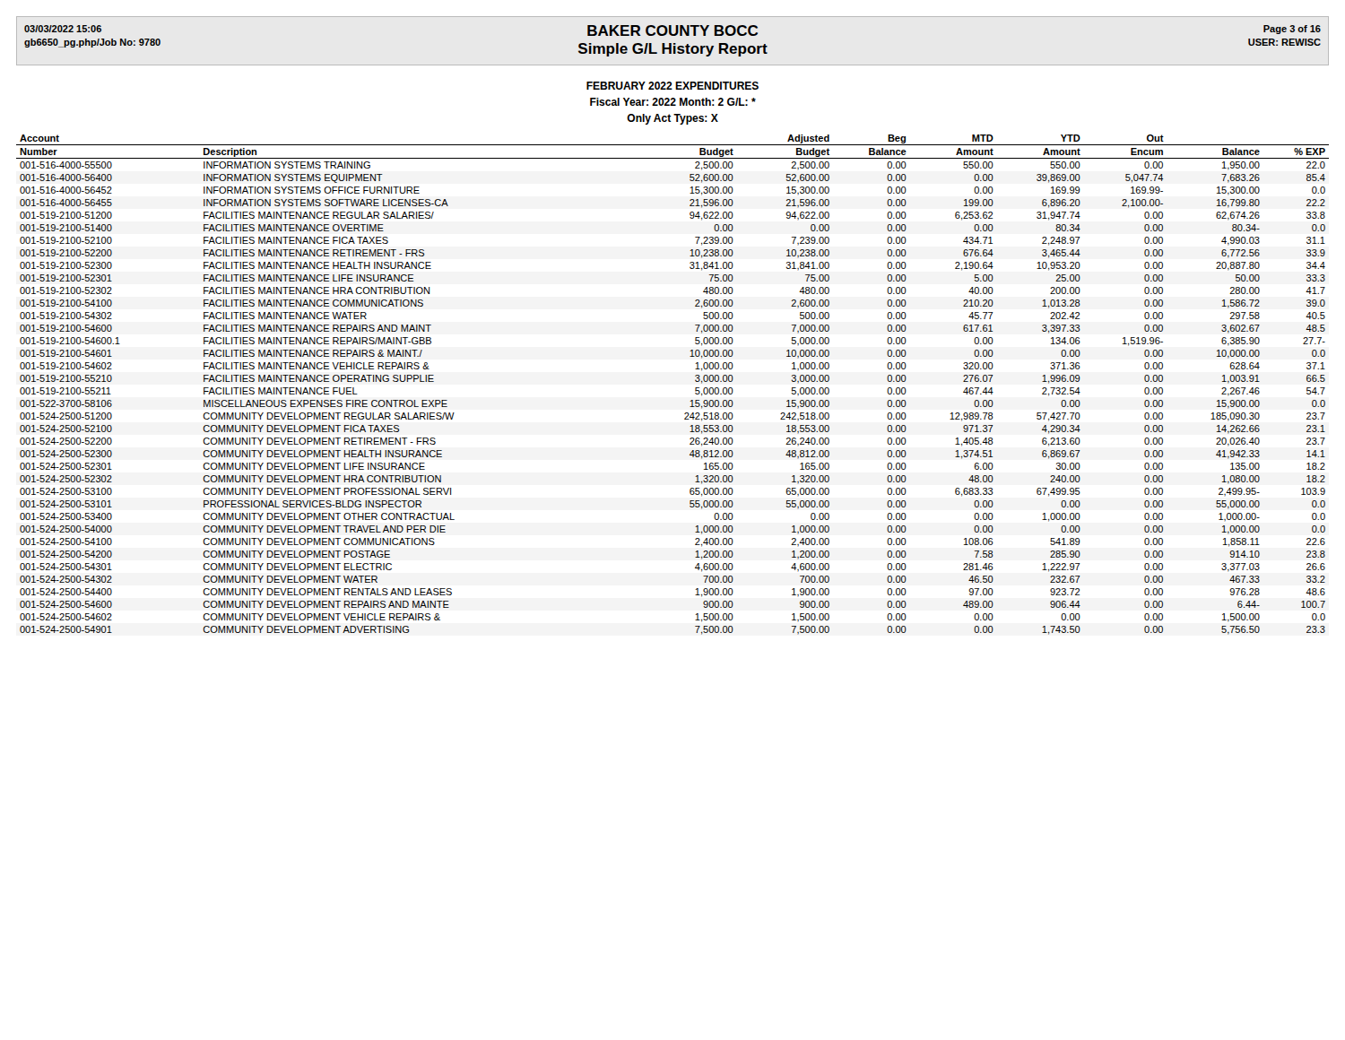03/03/2022 15:06
gb6650_pg.php/Job No: 9780
BAKER COUNTY BOCC
Simple G/L History Report
Page 3 of 16
USER: REWISC
FEBRUARY 2022 EXPENDITURES
Fiscal Year: 2022 Month: 2 G/L: *
Only Act Types: X
| Account | | | Adjusted | Beg | MTD | YTD | Out | | |
| --- | --- | --- | --- | --- | --- | --- | --- | --- | --- |
| Number | Description | Budget | Budget | Balance | Amount | Amount | Encum | Balance | % EXP |
| 001-516-4000-55500 | INFORMATION SYSTEMS TRAINING | 2,500.00 | 2,500.00 | 0.00 | 550.00 | 550.00 | 0.00 | 1,950.00 | 22.0 |
| 001-516-4000-56400 | INFORMATION SYSTEMS EQUIPMENT | 52,600.00 | 52,600.00 | 0.00 | 0.00 | 39,869.00 | 5,047.74 | 7,683.26 | 85.4 |
| 001-516-4000-56452 | INFORMATION SYSTEMS OFFICE FURNITURE | 15,300.00 | 15,300.00 | 0.00 | 0.00 | 169.99 | 169.99- | 15,300.00 | 0.0 |
| 001-516-4000-56455 | INFORMATION SYSTEMS SOFTWARE LICENSES-CA | 21,596.00 | 21,596.00 | 0.00 | 199.00 | 6,896.20 | 2,100.00- | 16,799.80 | 22.2 |
| 001-519-2100-51200 | FACILITIES MAINTENANCE REGULAR SALARIES/ | 94,622.00 | 94,622.00 | 0.00 | 6,253.62 | 31,947.74 | 0.00 | 62,674.26 | 33.8 |
| 001-519-2100-51400 | FACILITIES MAINTENANCE OVERTIME | 0.00 | 0.00 | 0.00 | 0.00 | 80.34 | 0.00 | 80.34- | 0.0 |
| 001-519-2100-52100 | FACILITIES MAINTENANCE FICA TAXES | 7,239.00 | 7,239.00 | 0.00 | 434.71 | 2,248.97 | 0.00 | 4,990.03 | 31.1 |
| 001-519-2100-52200 | FACILITIES MAINTENANCE RETIREMENT - FRS | 10,238.00 | 10,238.00 | 0.00 | 676.64 | 3,465.44 | 0.00 | 6,772.56 | 33.9 |
| 001-519-2100-52300 | FACILITIES MAINTENANCE HEALTH INSURANCE | 31,841.00 | 31,841.00 | 0.00 | 2,190.64 | 10,953.20 | 0.00 | 20,887.80 | 34.4 |
| 001-519-2100-52301 | FACILITIES MAINTENANCE LIFE INSURANCE | 75.00 | 75.00 | 0.00 | 5.00 | 25.00 | 0.00 | 50.00 | 33.3 |
| 001-519-2100-52302 | FACILITIES MAINTENANCE HRA CONTRIBUTION | 480.00 | 480.00 | 0.00 | 40.00 | 200.00 | 0.00 | 280.00 | 41.7 |
| 001-519-2100-54100 | FACILITIES MAINTENANCE COMMUNICATIONS | 2,600.00 | 2,600.00 | 0.00 | 210.20 | 1,013.28 | 0.00 | 1,586.72 | 39.0 |
| 001-519-2100-54302 | FACILITIES MAINTENANCE WATER | 500.00 | 500.00 | 0.00 | 45.77 | 202.42 | 0.00 | 297.58 | 40.5 |
| 001-519-2100-54600 | FACILITIES MAINTENANCE REPAIRS AND MAINT | 7,000.00 | 7,000.00 | 0.00 | 617.61 | 3,397.33 | 0.00 | 3,602.67 | 48.5 |
| 001-519-2100-54600.1 | FACILITIES MAINTENANCE REPAIRS/MAINT-GBB | 5,000.00 | 5,000.00 | 0.00 | 0.00 | 134.06 | 1,519.96- | 6,385.90 | 27.7- |
| 001-519-2100-54601 | FACILITIES MAINTENANCE REPAIRS & MAINT./ | 10,000.00 | 10,000.00 | 0.00 | 0.00 | 0.00 | 0.00 | 10,000.00 | 0.0 |
| 001-519-2100-54602 | FACILITIES MAINTENANCE VEHICLE REPAIRS & | 1,000.00 | 1,000.00 | 0.00 | 320.00 | 371.36 | 0.00 | 628.64 | 37.1 |
| 001-519-2100-55210 | FACILITIES MAINTENANCE OPERATING SUPPLIE | 3,000.00 | 3,000.00 | 0.00 | 276.07 | 1,996.09 | 0.00 | 1,003.91 | 66.5 |
| 001-519-2100-55211 | FACILITIES MAINTENANCE FUEL | 5,000.00 | 5,000.00 | 0.00 | 467.44 | 2,732.54 | 0.00 | 2,267.46 | 54.7 |
| 001-522-3700-58106 | MISCELLANEOUS EXPENSES FIRE CONTROL EXPE | 15,900.00 | 15,900.00 | 0.00 | 0.00 | 0.00 | 0.00 | 15,900.00 | 0.0 |
| 001-524-2500-51200 | COMMUNITY DEVELOPMENT REGULAR SALARIES/W | 242,518.00 | 242,518.00 | 0.00 | 12,989.78 | 57,427.70 | 0.00 | 185,090.30 | 23.7 |
| 001-524-2500-52100 | COMMUNITY DEVELOPMENT FICA TAXES | 18,553.00 | 18,553.00 | 0.00 | 971.37 | 4,290.34 | 0.00 | 14,262.66 | 23.1 |
| 001-524-2500-52200 | COMMUNITY DEVELOPMENT RETIREMENT - FRS | 26,240.00 | 26,240.00 | 0.00 | 1,405.48 | 6,213.60 | 0.00 | 20,026.40 | 23.7 |
| 001-524-2500-52300 | COMMUNITY DEVELOPMENT HEALTH INSURANCE | 48,812.00 | 48,812.00 | 0.00 | 1,374.51 | 6,869.67 | 0.00 | 41,942.33 | 14.1 |
| 001-524-2500-52301 | COMMUNITY DEVELOPMENT LIFE INSURANCE | 165.00 | 165.00 | 0.00 | 6.00 | 30.00 | 0.00 | 135.00 | 18.2 |
| 001-524-2500-52302 | COMMUNITY DEVELOPMENT HRA CONTRIBUTION | 1,320.00 | 1,320.00 | 0.00 | 48.00 | 240.00 | 0.00 | 1,080.00 | 18.2 |
| 001-524-2500-53100 | COMMUNITY DEVELOPMENT PROFESSIONAL SERVI | 65,000.00 | 65,000.00 | 0.00 | 6,683.33 | 67,499.95 | 0.00 | 2,499.95- | 103.9 |
| 001-524-2500-53101 | PROFESSIONAL SERVICES-BLDG INSPECTOR | 55,000.00 | 55,000.00 | 0.00 | 0.00 | 0.00 | 0.00 | 55,000.00 | 0.0 |
| 001-524-2500-53400 | COMMUNITY DEVELOPMENT OTHER CONTRACTUAL | 0.00 | 0.00 | 0.00 | 0.00 | 1,000.00 | 0.00 | 1,000.00- | 0.0 |
| 001-524-2500-54000 | COMMUNITY DEVELOPMENT TRAVEL AND PER DIE | 1,000.00 | 1,000.00 | 0.00 | 0.00 | 0.00 | 0.00 | 1,000.00 | 0.0 |
| 001-524-2500-54100 | COMMUNITY DEVELOPMENT COMMUNICATIONS | 2,400.00 | 2,400.00 | 0.00 | 108.06 | 541.89 | 0.00 | 1,858.11 | 22.6 |
| 001-524-2500-54200 | COMMUNITY DEVELOPMENT POSTAGE | 1,200.00 | 1,200.00 | 0.00 | 7.58 | 285.90 | 0.00 | 914.10 | 23.8 |
| 001-524-2500-54301 | COMMUNITY DEVELOPMENT ELECTRIC | 4,600.00 | 4,600.00 | 0.00 | 281.46 | 1,222.97 | 0.00 | 3,377.03 | 26.6 |
| 001-524-2500-54302 | COMMUNITY DEVELOPMENT WATER | 700.00 | 700.00 | 0.00 | 46.50 | 232.67 | 0.00 | 467.33 | 33.2 |
| 001-524-2500-54400 | COMMUNITY DEVELOPMENT RENTALS AND LEASES | 1,900.00 | 1,900.00 | 0.00 | 97.00 | 923.72 | 0.00 | 976.28 | 48.6 |
| 001-524-2500-54600 | COMMUNITY DEVELOPMENT REPAIRS AND MAINTE | 900.00 | 900.00 | 0.00 | 489.00 | 906.44 | 0.00 | 6.44- | 100.7 |
| 001-524-2500-54602 | COMMUNITY DEVELOPMENT VEHICLE REPAIRS & | 1,500.00 | 1,500.00 | 0.00 | 0.00 | 0.00 | 0.00 | 1,500.00 | 0.0 |
| 001-524-2500-54901 | COMMUNITY DEVELOPMENT ADVERTISING | 7,500.00 | 7,500.00 | 0.00 | 0.00 | 1,743.50 | 0.00 | 5,756.50 | 23.3 |